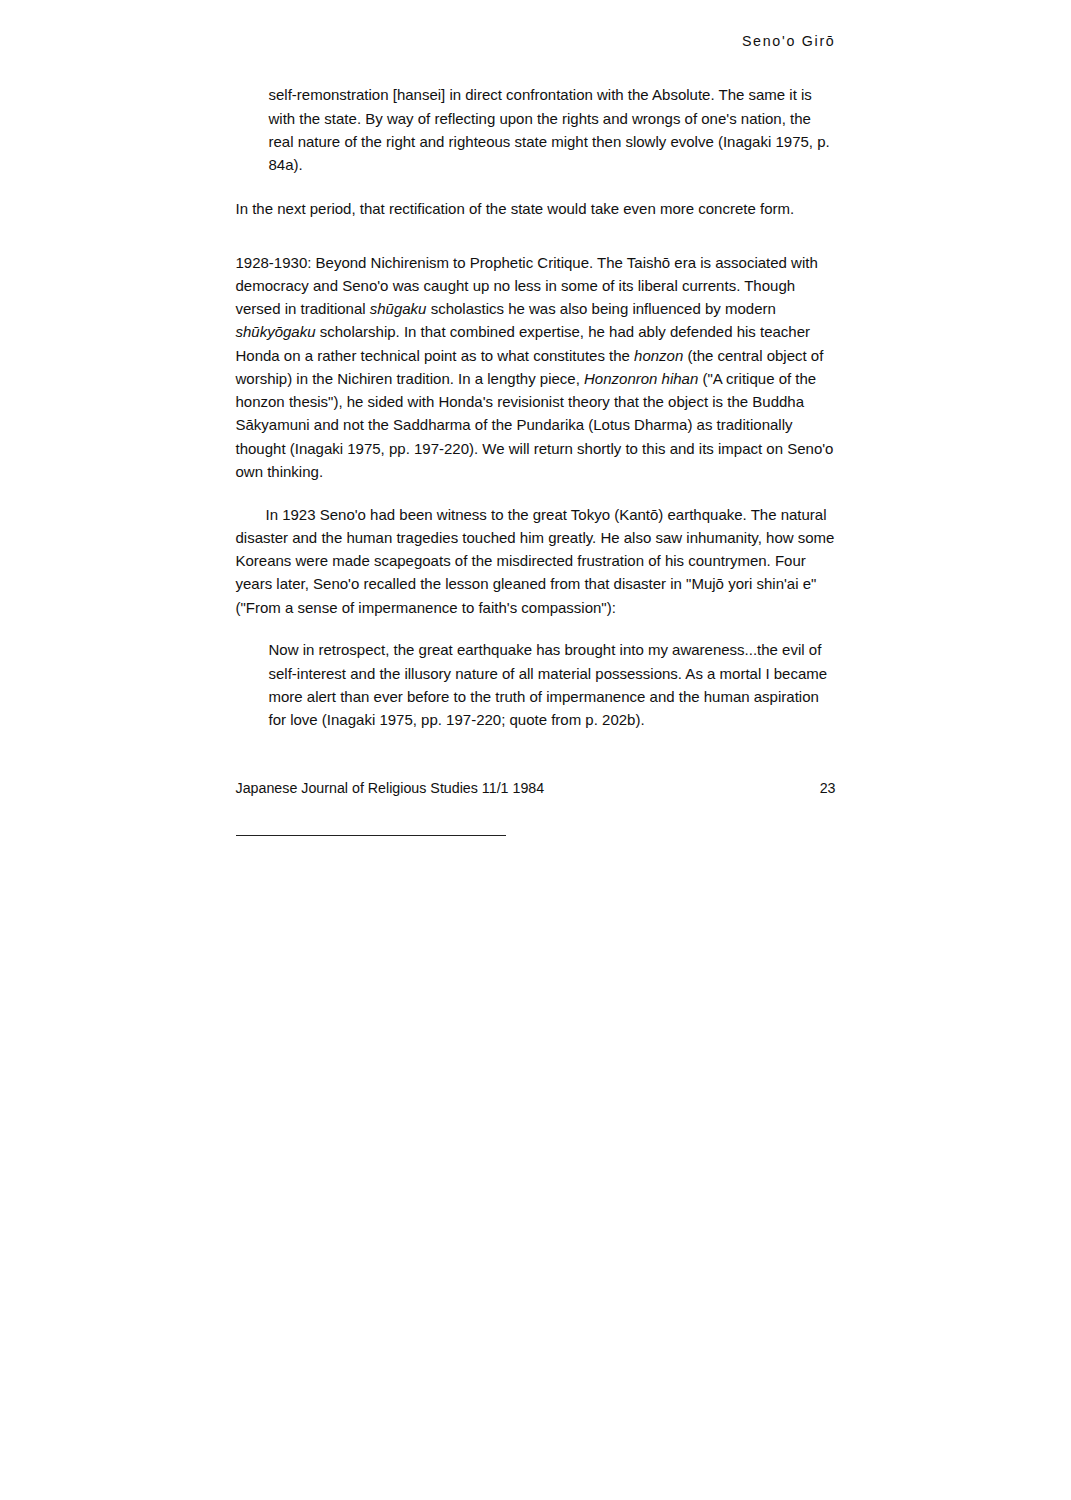Seno'o Girō
self-remonstration [hansei] in direct confrontation with the Absolute. The same it is with the state. By way of reflecting upon the rights and wrongs of one's nation, the real nature of the right and righteous state might then slowly evolve (Inagaki 1975, p. 84a).
In the next period, that rectification of the state would take even more concrete form.
1928-1930: Beyond Nichirenism to Prophetic Critique. The Taishō era is associated with democracy and Seno'o was caught up no less in some of its liberal currents. Though versed in traditional shūgaku scholastics he was also being influenced by modern shūkyōgaku scholarship. In that combined expertise, he had ably defended his teacher Honda on a rather technical point as to what constitutes the honzon (the central object of worship) in the Nichiren tradition. In a lengthy piece, Honzonron hihan ("A critique of the honzon thesis"), he sided with Honda's revisionist theory that the object is the Buddha Sākyamuni and not the Saddharma of the Pundarika (Lotus Dharma) as traditionally thought (Inagaki 1975, pp. 197-220). We will return shortly to this and its impact on Seno'o own thinking.
In 1923 Seno'o had been witness to the great Tokyo (Kantō) earthquake. The natural disaster and the human tragedies touched him greatly. He also saw inhumanity, how some Koreans were made scapegoats of the misdirected frustration of his countrymen. Four years later, Seno'o recalled the lesson gleaned from that disaster in "Mujō yori shin'ai e" ("From a sense of impermanence to faith's compassion"):
Now in retrospect, the great earthquake has brought into my awareness...the evil of self-interest and the illusory nature of all material possessions. As a mortal I became more alert than ever before to the truth of impermanence and the human aspiration for love (Inagaki 1975, pp. 197-220; quote from p. 202b).
Japanese Journal of Religious Studies 11/1 1984 23